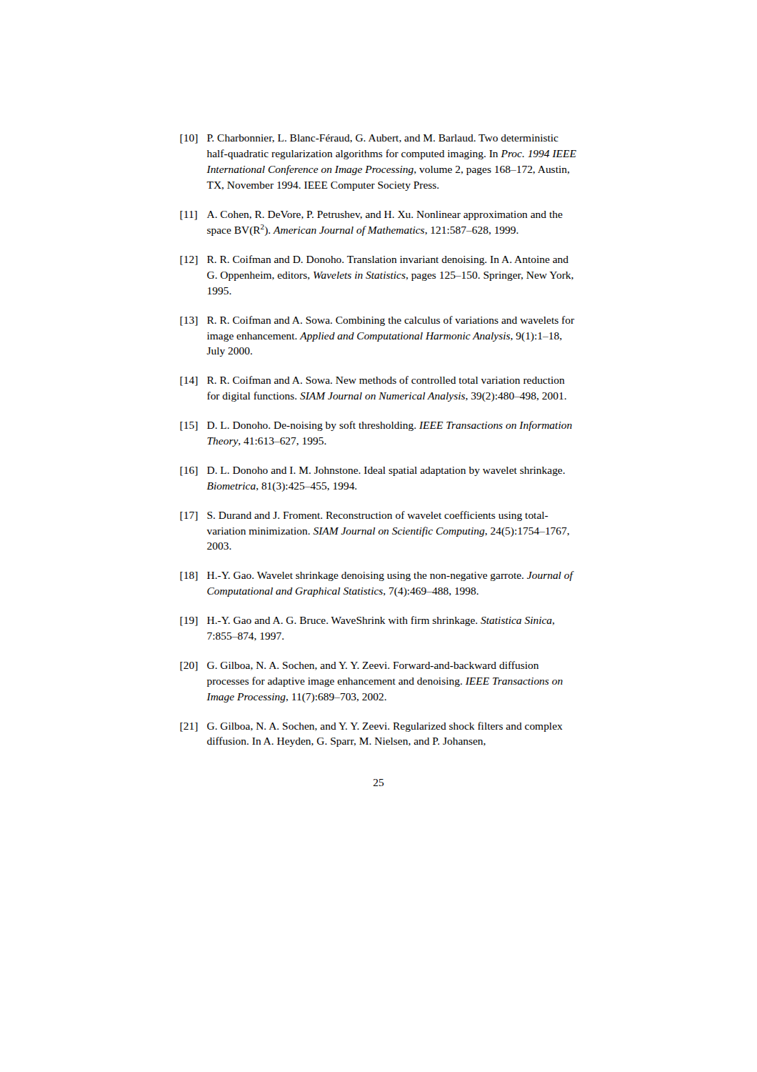[10] P. Charbonnier, L. Blanc-Féraud, G. Aubert, and M. Barlaud. Two deterministic half-quadratic regularization algorithms for computed imaging. In Proc. 1994 IEEE International Conference on Image Processing, volume 2, pages 168–172, Austin, TX, November 1994. IEEE Computer Society Press.
[11] A. Cohen, R. DeVore, P. Petrushev, and H. Xu. Nonlinear approximation and the space BV(R2). American Journal of Mathematics, 121:587–628, 1999.
[12] R. R. Coifman and D. Donoho. Translation invariant denoising. In A. Antoine and G. Oppenheim, editors, Wavelets in Statistics, pages 125–150. Springer, New York, 1995.
[13] R. R. Coifman and A. Sowa. Combining the calculus of variations and wavelets for image enhancement. Applied and Computational Harmonic Analysis, 9(1):1–18, July 2000.
[14] R. R. Coifman and A. Sowa. New methods of controlled total variation reduction for digital functions. SIAM Journal on Numerical Analysis, 39(2):480–498, 2001.
[15] D. L. Donoho. De-noising by soft thresholding. IEEE Transactions on Information Theory, 41:613–627, 1995.
[16] D. L. Donoho and I. M. Johnstone. Ideal spatial adaptation by wavelet shrinkage. Biometrica, 81(3):425–455, 1994.
[17] S. Durand and J. Froment. Reconstruction of wavelet coefficients using total-variation minimization. SIAM Journal on Scientific Computing, 24(5):1754–1767, 2003.
[18] H.-Y. Gao. Wavelet shrinkage denoising using the non-negative garrote. Journal of Computational and Graphical Statistics, 7(4):469–488, 1998.
[19] H.-Y. Gao and A. G. Bruce. WaveShrink with firm shrinkage. Statistica Sinica, 7:855–874, 1997.
[20] G. Gilboa, N. A. Sochen, and Y. Y. Zeevi. Forward-and-backward diffusion processes for adaptive image enhancement and denoising. IEEE Transactions on Image Processing, 11(7):689–703, 2002.
[21] G. Gilboa, N. A. Sochen, and Y. Y. Zeevi. Regularized shock filters and complex diffusion. In A. Heyden, G. Sparr, M. Nielsen, and P. Johansen,
25